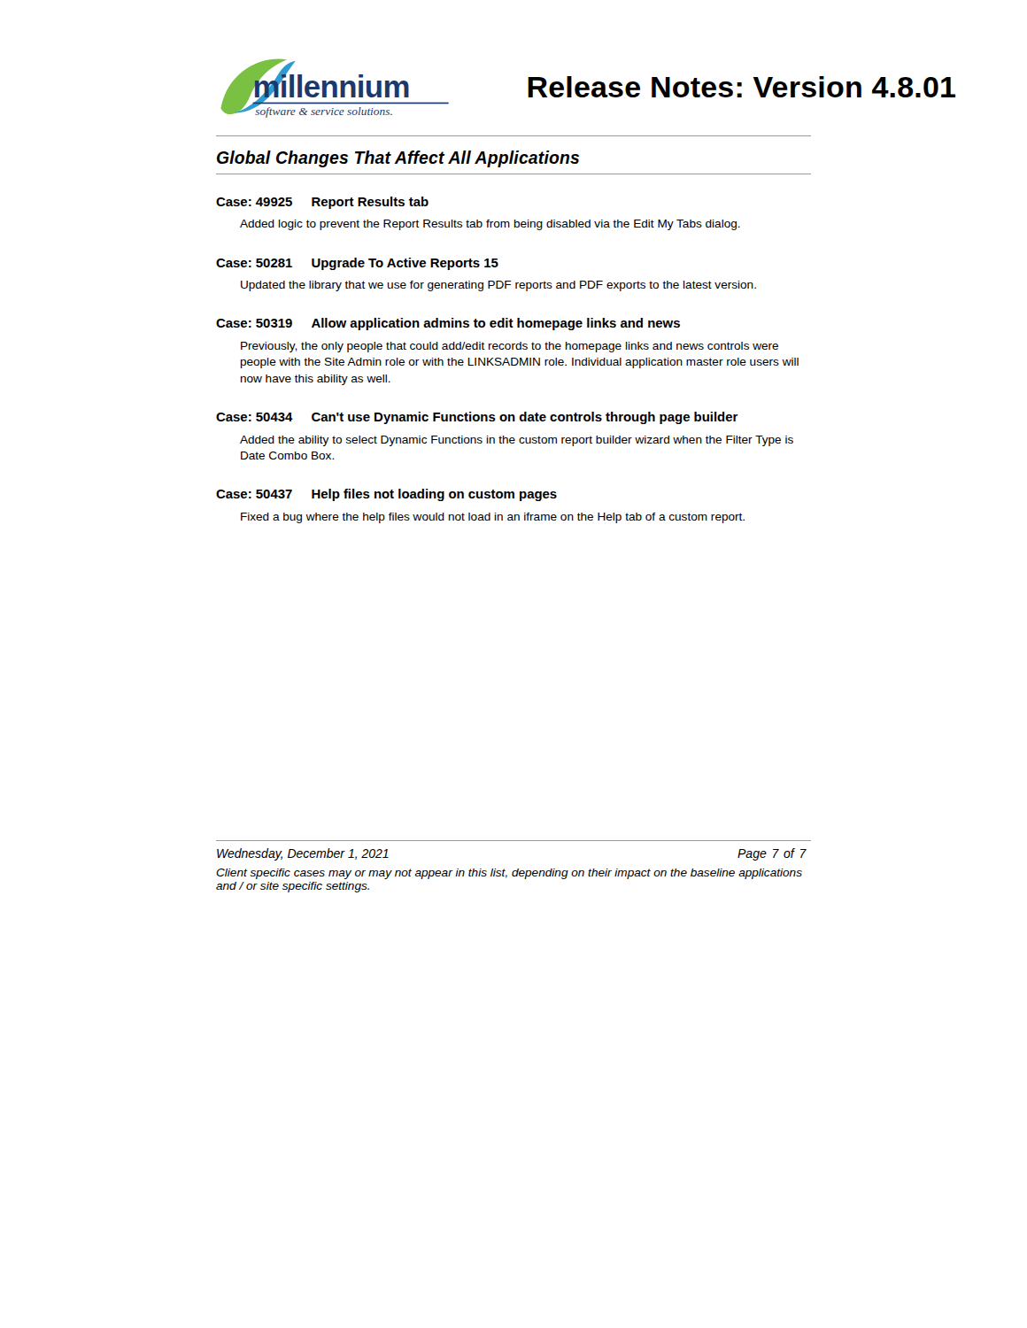millennium software & service solutions.
Release Notes: Version 4.8.01
Global Changes That Affect All Applications
Case: 49925 Report Results tab
Added logic to prevent the Report Results tab from being disabled via the Edit My Tabs dialog.
Case: 50281 Upgrade To Active Reports 15
Updated the library that we use for generating PDF reports and PDF exports to the latest version.
Case: 50319 Allow application admins to edit homepage links and news
Previously, the only people that could add/edit records to the homepage links and news controls were people with the Site Admin role or with the LINKSADMIN role. Individual application master role users will now have this ability as well.
Case: 50434 Can't use Dynamic Functions on date controls through page builder
Added the ability to select Dynamic Functions in the custom report builder wizard when the Filter Type is Date Combo Box.
Case: 50437 Help files not loading on custom pages
Fixed a bug where the help files would not load in an iframe on the Help tab of a custom report.
Wednesday, December 1, 2021 Page7of7
Client specific cases may or may not appear in this list, depending on their impact on the baseline applications and / or site specific settings.